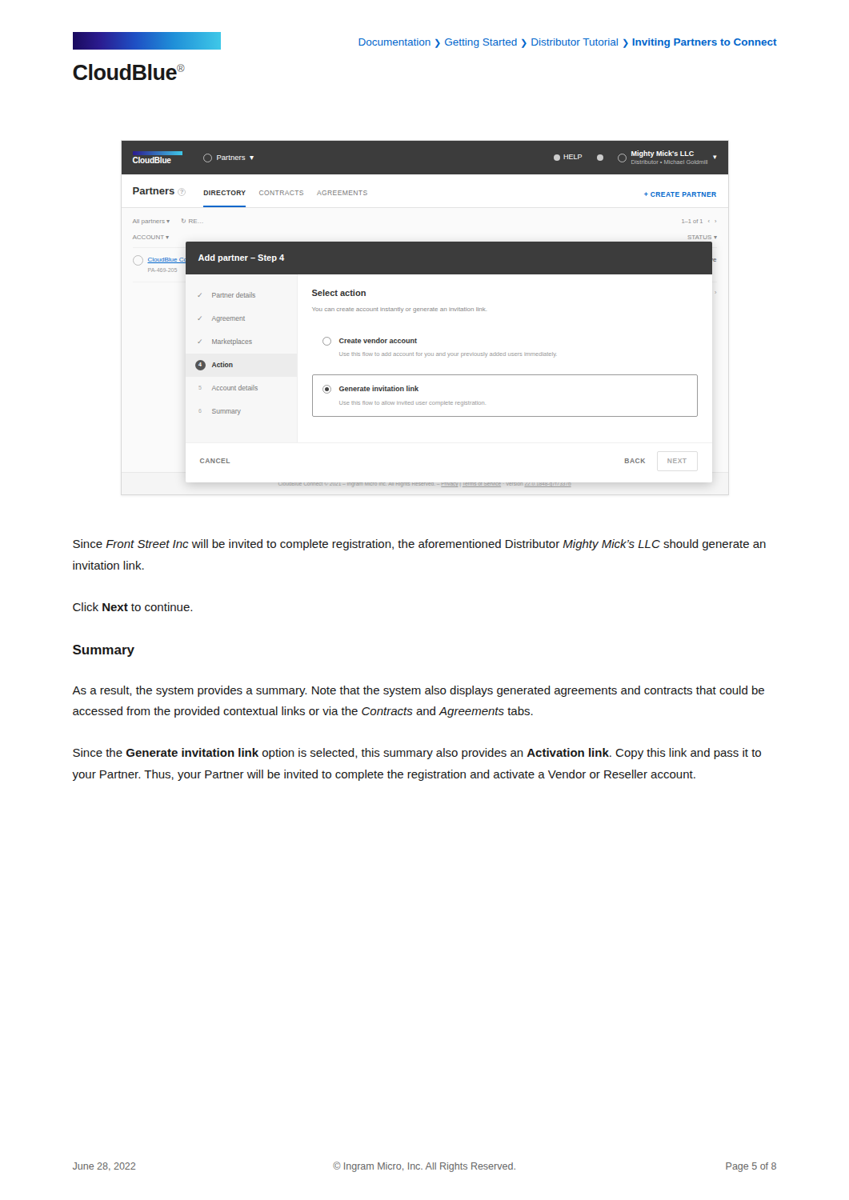CloudBlue®
Documentation❯Getting Started❯Distributor Tutorial❯Inviting Partners to Connect
CloudBlue
Partners ▾
HELP
Mighty Mick's LLC
Distributor • Michael Goldmill
▾
Partners ?
DIRECTORY
CONTRACTS
AGREEMENTS
+ CREATE PARTNER
All partners ▾ ↻ RE…
1–1 of 1‹›
ACCOUNT ▾ STATUS ▾
CloudBlue Connect
PA-469-205
Active
1–1 of 1‹›
Add partner – Step 4
✓Partner details
✓Agreement
✓Marketplaces
4 Action
5 Account details
6 Summary
Select action
You can create account instantly or generate an invitation link.
Create vendor account
Use this flow to add account for you and your previously added users immediately.
Generate invitation link
Use this flow to allow invited user complete registration.
CANCEL
BACK
NEXT
CloudBlue Connect © 2021 – Ingram Micro Inc. All Rights Reserved. – Privacy | Terms of Service · Version 22.0.1848-g7f7337b
Since Front Street Inc will be invited to complete registration, the aforementioned Distributor Mighty Mick’s LLC should generate an invitation link.
Click Next to continue.
Summary
As a result, the system provides a summary. Note that the system also displays generated agreements and contracts that could be accessed from the provided contextual links or via the Contracts and Agreements tabs.
Since the Generate invitation link option is selected, this summary also provides an Activation link. Copy this link and pass it to your Partner. Thus, your Partner will be invited to complete the registration and activate a Vendor or Reseller account.
June 28, 2022
© Ingram Micro, Inc. All Rights Reserved.
Page 5 of 8